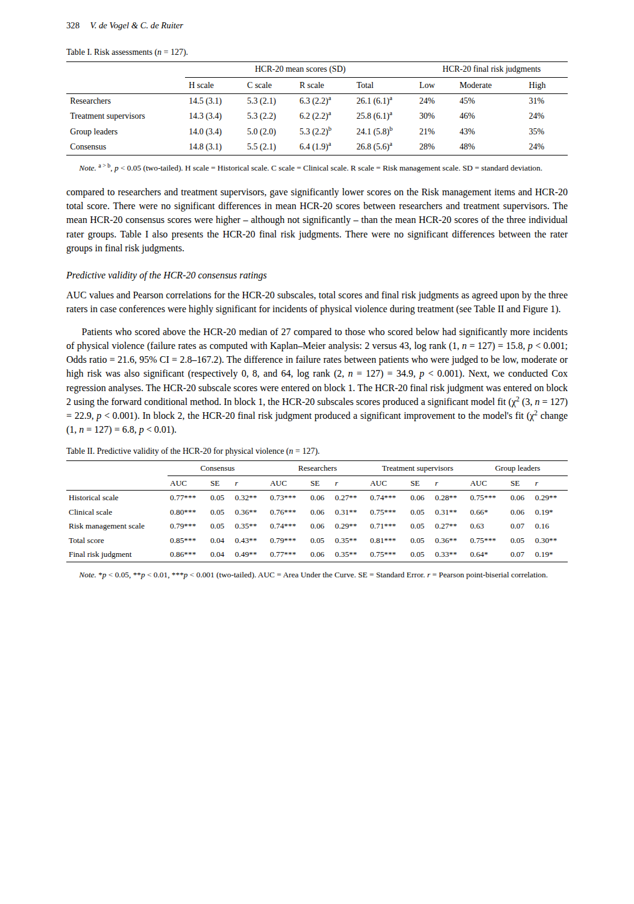328 V. de Vogel & C. de Ruiter
Table I. Risk assessments ( n = 127).
| | HCR-20 mean scores (SD) | HCR-20 final risk judgments |
| --- | --- | --- |
| | H scale | C scale | R scale | Total | Low | Moderate | High |
| Researchers | 14.5 (3.1) | 5.3 (2.1) | 6.3 (2.2) a | 26.1 (6.1) a | 24% | 45% | 31% |
| Treatment supervisors | 14.3 (3.4) | 5.3 (2.2) | 6.2 (2.2) a | 25.8 (6.1) a | 30% | 46% | 24% |
| Group leaders | 14.0 (3.4) | 5.0 (2.0) | 5.3 (2.2) b | 24.1 (5.8) b | 21% | 43% | 35% |
| Consensus | 14.8 (3.1) | 5.5 (2.1) | 6.4 (1.9) a | 26.8 (5.6) a | 28% | 48% | 24% |
Note. a > b, p < 0.05 (two-tailed). H scale = Historical scale. C scale = Clinical scale. R scale = Risk management scale. SD = standard deviation.
compared to researchers and treatment supervisors, gave significantly lower scores on the Risk management items and HCR-20 total score. There were no significant differences in mean HCR-20 scores between researchers and treatment supervisors. The mean HCR-20 consensus scores were higher – although not significantly – than the mean HCR-20 scores of the three individual rater groups. Table I also presents the HCR-20 final risk judgments. There were no significant differences between the rater groups in final risk judgments.
Predictive validity of the HCR-20 consensus ratings
AUC values and Pearson correlations for the HCR-20 subscales, total scores and final risk judgments as agreed upon by the three raters in case conferences were highly significant for incidents of physical violence during treatment (see Table II and Figure 1).
Patients who scored above the HCR-20 median of 27 compared to those who scored below had significantly more incidents of physical violence (failure rates as computed with Kaplan–Meier analysis: 2 versus 43, log rank (1, n = 127) = 15.8, p < 0.001; Odds ratio = 21.6, 95% CI = 2.8–167.2). The difference in failure rates between patients who were judged to be low, moderate or high risk was also significant (respectively 0, 8, and 64, log rank (2, n = 127) = 34.9, p < 0.001). Next, we conducted Cox regression analyses. The HCR-20 subscale scores were entered on block 1. The HCR-20 final risk judgment was entered on block 2 using the forward conditional method. In block 1, the HCR-20 subscales scores produced a significant model fit (χ2 (3, n = 127) = 22.9, p < 0.001). In block 2, the HCR-20 final risk judgment produced a significant improvement to the model's fit (χ2 change (1, n = 127) = 6.8, p < 0.01).
Table II. Predictive validity of the HCR-20 for physical violence ( n = 127).
| | Consensus | Researchers | Treatment supervisors | Group leaders |
| --- | --- | --- | --- | --- |
| | AUC | SE | r | AUC | SE | r | AUC | SE | r | AUC | SE | r |
| Historical scale | 0.77*** | 0.05 | 0.32** | 0.73*** | 0.06 | 0.27** | 0.74*** | 0.06 | 0.28** | 0.75*** | 0.06 | 0.29** |
| Clinical scale | 0.80*** | 0.05 | 0.36** | 0.76*** | 0.06 | 0.31** | 0.75*** | 0.05 | 0.31** | 0.66* | 0.06 | 0.19* |
| Risk management scale | 0.79*** | 0.05 | 0.35** | 0.74*** | 0.06 | 0.29** | 0.71*** | 0.05 | 0.27** | 0.63 | 0.07 | 0.16 |
| Total score | 0.85*** | 0.04 | 0.43** | 0.79*** | 0.05 | 0.35** | 0.81*** | 0.05 | 0.36** | 0.75*** | 0.05 | 0.30** |
| Final risk judgment | 0.86*** | 0.04 | 0.49** | 0.77*** | 0.06 | 0.35** | 0.75*** | 0.05 | 0.33** | 0.64* | 0.07 | 0.19* |
Note. *p < 0.05, **p < 0.01, ***p < 0.001 (two-tailed). AUC = Area Under the Curve. SE = Standard Error. r = Pearson point-biserial correlation.